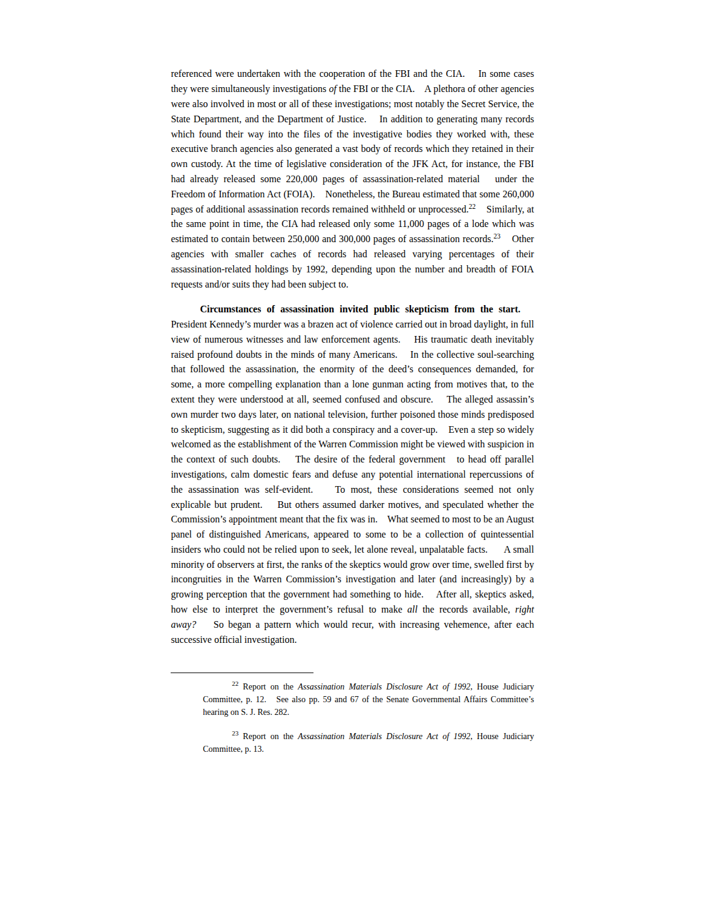referenced were undertaken with the cooperation of the FBI and the CIA. In some cases they were simultaneously investigations of the FBI or the CIA. A plethora of other agencies were also involved in most or all of these investigations; most notably the Secret Service, the State Department, and the Department of Justice. In addition to generating many records which found their way into the files of the investigative bodies they worked with, these executive branch agencies also generated a vast body of records which they retained in their own custody. At the time of legislative consideration of the JFK Act, for instance, the FBI had already released some 220,000 pages of assassination-related material under the Freedom of Information Act (FOIA). Nonetheless, the Bureau estimated that some 260,000 pages of additional assassination records remained withheld or unprocessed.22 Similarly, at the same point in time, the CIA had released only some 11,000 pages of a lode which was estimated to contain between 250,000 and 300,000 pages of assassination records.23 Other agencies with smaller caches of records had released varying percentages of their assassination-related holdings by 1992, depending upon the number and breadth of FOIA requests and/or suits they had been subject to.
Circumstances of assassination invited public skepticism from the start. President Kennedy’s murder was a brazen act of violence carried out in broad daylight, in full view of numerous witnesses and law enforcement agents. His traumatic death inevitably raised profound doubts in the minds of many Americans. In the collective soul-searching that followed the assassination, the enormity of the deed’s consequences demanded, for some, a more compelling explanation than a lone gunman acting from motives that, to the extent they were understood at all, seemed confused and obscure. The alleged assassin’s own murder two days later, on national television, further poisoned those minds predisposed to skepticism, suggesting as it did both a conspiracy and a cover-up. Even a step so widely welcomed as the establishment of the Warren Commission might be viewed with suspicion in the context of such doubts. The desire of the federal government to head off parallel investigations, calm domestic fears and defuse any potential international repercussions of the assassination was self-evident. To most, these considerations seemed not only explicable but prudent. But others assumed darker motives, and speculated whether the Commission’s appointment meant that the fix was in. What seemed to most to be an August panel of distinguished Americans, appeared to some to be a collection of quintessential insiders who could not be relied upon to seek, let alone reveal, unpalatable facts. A small minority of observers at first, the ranks of the skeptics would grow over time, swelled first by incongruities in the Warren Commission’s investigation and later (and increasingly) by a growing perception that the government had something to hide. After all, skeptics asked, how else to interpret the government’s refusal to make all the records available, right away? So began a pattern which would recur, with increasing vehemence, after each successive official investigation.
22 Report on the Assassination Materials Disclosure Act of 1992, House Judiciary Committee, p. 12. See also pp. 59 and 67 of the Senate Governmental Affairs Committee’s hearing on S. J. Res. 282.
23 Report on the Assassination Materials Disclosure Act of 1992, House Judiciary Committee, p. 13.